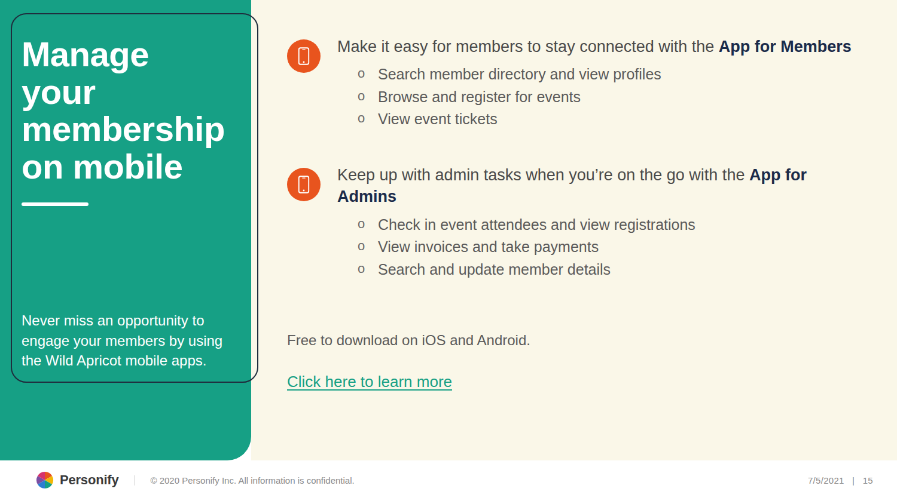Manage your membership on mobile
Never miss an opportunity to engage your members by using the Wild Apricot mobile apps.
Make it easy for members to stay connected with the App for Members
Search member directory and view profiles
Browse and register for events
View event tickets
Keep up with admin tasks when you’re on the go with the App for Admins
Check in event attendees and view registrations
View invoices and take payments
Search and update member details
Free to download on iOS and Android.
Click here to learn more
Personify
© 2020 Personify Inc. All information is confidential.
7/5/2021 | 15